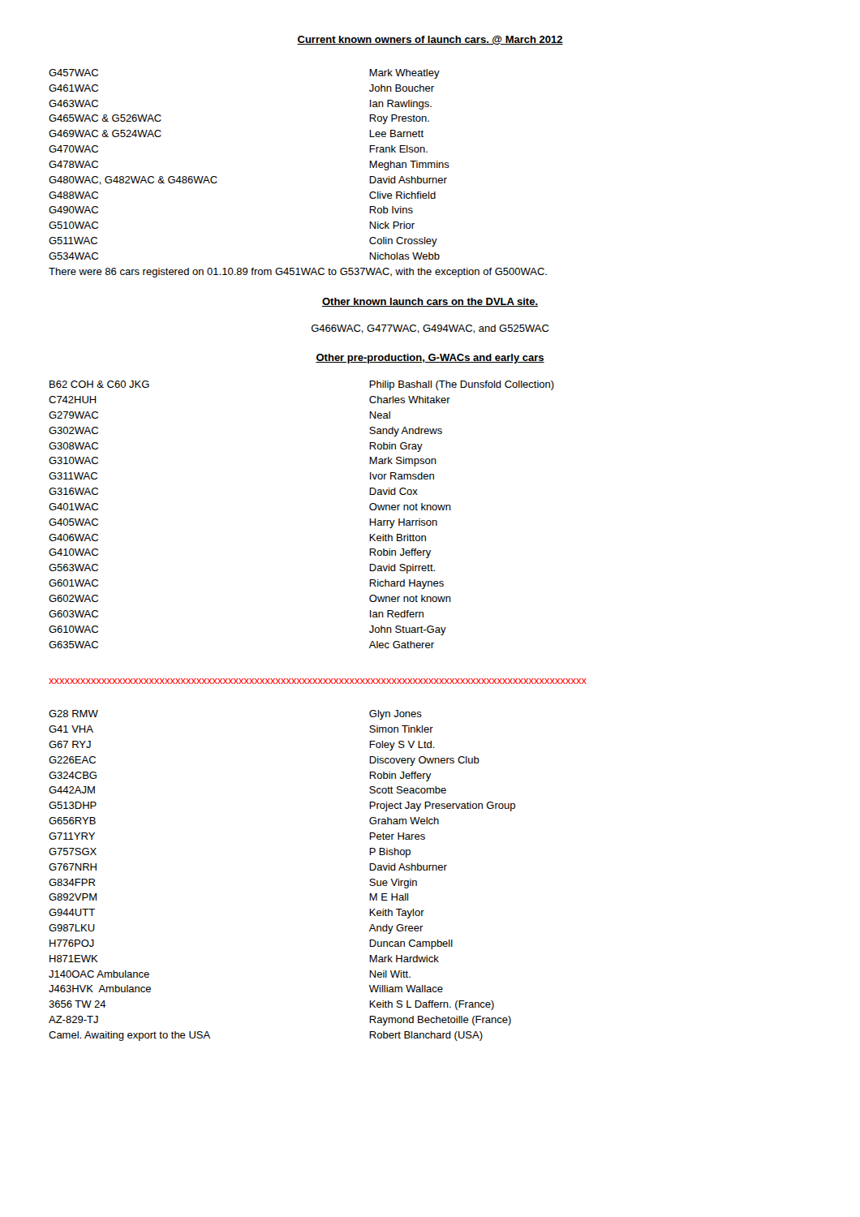Current known owners of launch cars. @ March 2012
| G457WAC | Mark Wheatley |
| G461WAC | John Boucher |
| G463WAC | Ian Rawlings. |
| G465WAC & G526WAC | Roy Preston. |
| G469WAC & G524WAC | Lee Barnett |
| G470WAC | Frank Elson. |
| G478WAC | Meghan Timmins |
| G480WAC, G482WAC & G486WAC | David Ashburner |
| G488WAC | Clive Richfield |
| G490WAC | Rob Ivins |
| G510WAC | Nick Prior |
| G511WAC | Colin Crossley |
| G534WAC | Nicholas Webb |
There were 86 cars registered on 01.10.89 from G451WAC to G537WAC, with the exception of G500WAC.
Other known launch cars on the DVLA site.
G466WAC, G477WAC, G494WAC, and G525WAC
Other pre-production, G-WACs and early cars
| B62 COH & C60 JKG | Philip Bashall (The Dunsfold Collection) |
| C742HUH | Charles Whitaker |
| G279WAC | Neal |
| G302WAC | Sandy Andrews |
| G308WAC | Robin Gray |
| G310WAC | Mark Simpson |
| G311WAC | Ivor Ramsden |
| G316WAC | David Cox |
| G401WAC | Owner not known |
| G405WAC | Harry Harrison |
| G406WAC | Keith Britton |
| G410WAC | Robin Jeffery |
| G563WAC | David Spirrett. |
| G601WAC | Richard Haynes |
| G602WAC | Owner not known |
| G603WAC | Ian Redfern |
| G610WAC | John Stuart-Gay |
| G635WAC | Alec Gatherer |
xxxxxxxxxxxxxxxxxxxxxxxxxxxxxxxxxxxxxxxxxxxxxxxxxxxxxxxxxxxxxxxxxxxxxxxxxxxxxxxxxxxxxxxxxxxxxxxxxxxxxx
| G28 RMW | Glyn Jones |
| G41 VHA | Simon Tinkler |
| G67 RYJ | Foley S V Ltd. |
| G226EAC | Discovery Owners Club |
| G324CBG | Robin Jeffery |
| G442AJM | Scott Seacombe |
| G513DHP | Project Jay Preservation Group |
| G656RYB | Graham Welch |
| G711YRY | Peter Hares |
| G757SGX | P Bishop |
| G767NRH | David Ashburner |
| G834FPR | Sue Virgin |
| G892VPM | M E Hall |
| G944UTT | Keith Taylor |
| G987LKU | Andy Greer |
| H776POJ | Duncan Campbell |
| H871EWK | Mark Hardwick |
| J140OAC Ambulance | Neil Witt. |
| J463HVK Ambulance | William Wallace |
| 3656 TW 24 | Keith S L Daffern. (France) |
| AZ-829-TJ | Raymond Bechetoille (France) |
| Camel. Awaiting export to the USA | Robert Blanchard (USA) |